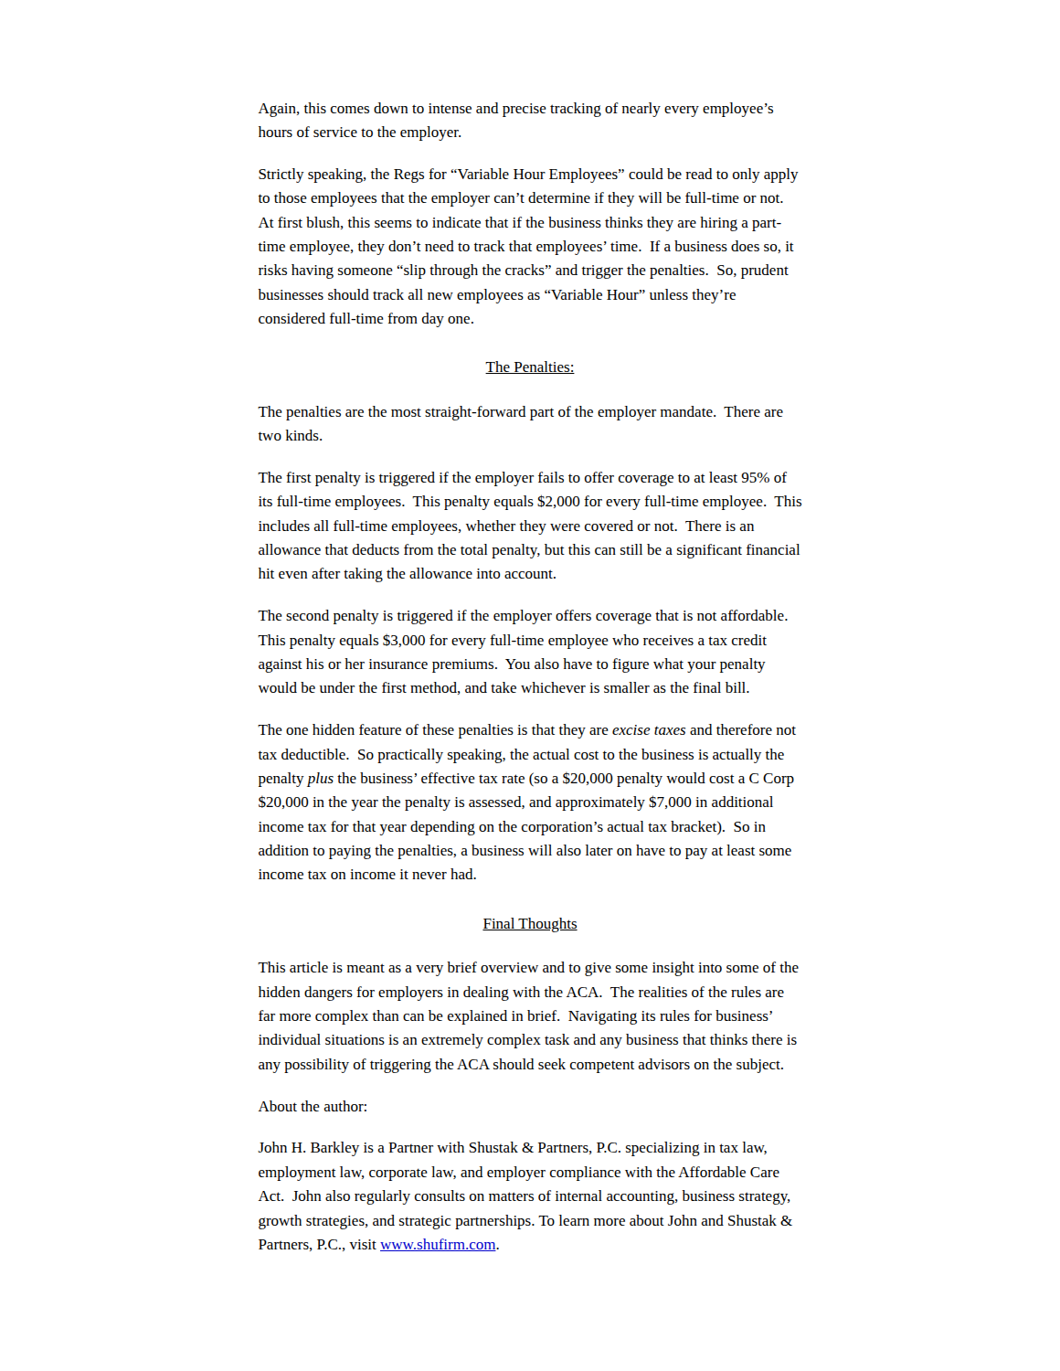Again, this comes down to intense and precise tracking of nearly every employee’s hours of service to the employer.
Strictly speaking, the Regs for “Variable Hour Employees” could be read to only apply to those employees that the employer can’t determine if they will be full-time or not. At first blush, this seems to indicate that if the business thinks they are hiring a part-time employee, they don’t need to track that employees’ time. If a business does so, it risks having someone “slip through the cracks” and trigger the penalties. So, prudent businesses should track all new employees as “Variable Hour” unless they’re considered full-time from day one.
The Penalties:
The penalties are the most straight-forward part of the employer mandate. There are two kinds.
The first penalty is triggered if the employer fails to offer coverage to at least 95% of its full-time employees. This penalty equals $2,000 for every full-time employee. This includes all full-time employees, whether they were covered or not. There is an allowance that deducts from the total penalty, but this can still be a significant financial hit even after taking the allowance into account.
The second penalty is triggered if the employer offers coverage that is not affordable. This penalty equals $3,000 for every full-time employee who receives a tax credit against his or her insurance premiums. You also have to figure what your penalty would be under the first method, and take whichever is smaller as the final bill.
The one hidden feature of these penalties is that they are excise taxes and therefore not tax deductible. So practically speaking, the actual cost to the business is actually the penalty plus the business’ effective tax rate (so a $20,000 penalty would cost a C Corp $20,000 in the year the penalty is assessed, and approximately $7,000 in additional income tax for that year depending on the corporation’s actual tax bracket). So in addition to paying the penalties, a business will also later on have to pay at least some income tax on income it never had.
Final Thoughts
This article is meant as a very brief overview and to give some insight into some of the hidden dangers for employers in dealing with the ACA. The realities of the rules are far more complex than can be explained in brief. Navigating its rules for business’ individual situations is an extremely complex task and any business that thinks there is any possibility of triggering the ACA should seek competent advisors on the subject.
About the author:
John H. Barkley is a Partner with Shustak & Partners, P.C. specializing in tax law, employment law, corporate law, and employer compliance with the Affordable Care Act. John also regularly consults on matters of internal accounting, business strategy, growth strategies, and strategic partnerships. To learn more about John and Shustak & Partners, P.C., visit www.shufirm.com.